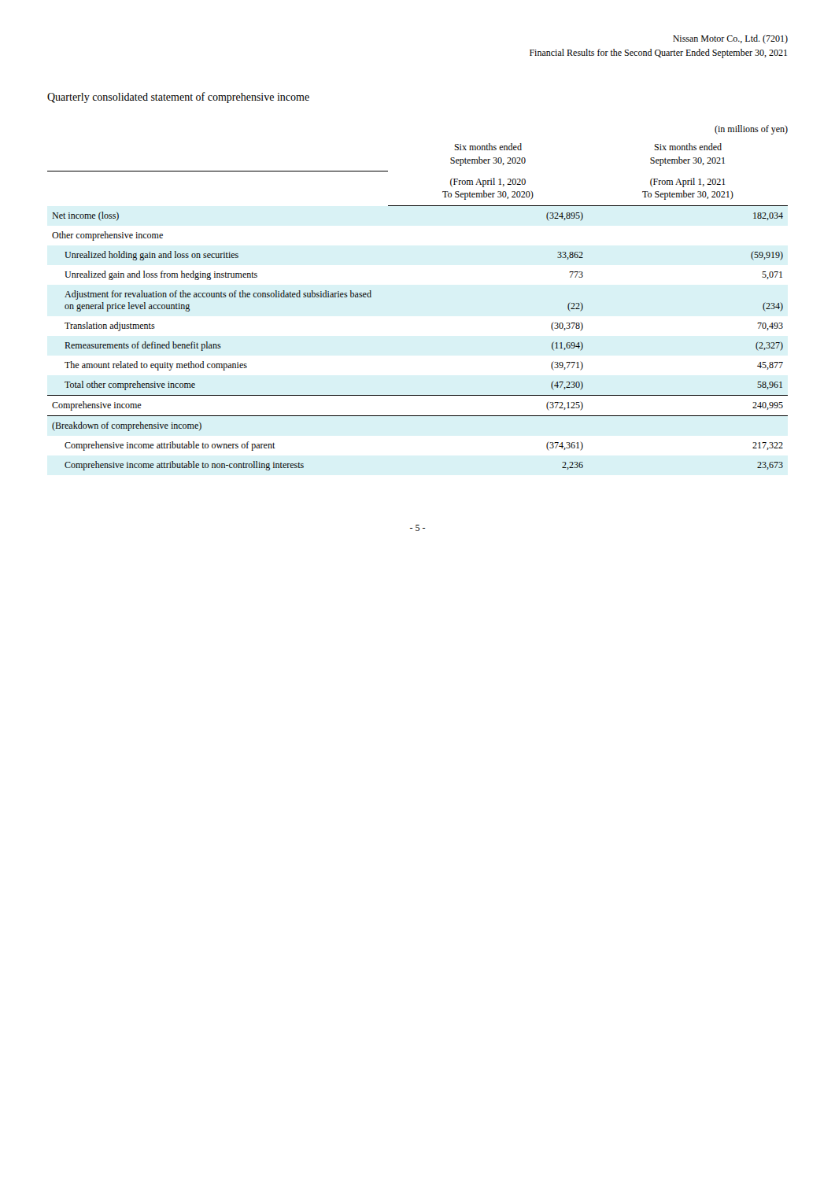Nissan Motor Co., Ltd. (7201)
Financial Results for the Second Quarter Ended September 30, 2021
Quarterly consolidated statement of comprehensive income
(in millions of yen)
| | Six months ended September 30, 2020 | Six months ended September 30, 2021 |
| --- | --- | --- |
| | (From April 1, 2020 To September 30, 2020) | (From April 1, 2021 To September 30, 2021) |
| Net income (loss) | (324,895) | 182,034 |
| Other comprehensive income | | |
| Unrealized holding gain and loss on securities | 33,862 | (59,919) |
| Unrealized gain and loss from hedging instruments | 773 | 5,071 |
| Adjustment for revaluation of the accounts of the consolidated subsidiaries based on general price level accounting | (22) | (234) |
| Translation adjustments | (30,378) | 70,493 |
| Remeasurements of defined benefit plans | (11,694) | (2,327) |
| The amount related to equity method companies | (39,771) | 45,877 |
| Total other comprehensive income | (47,230) | 58,961 |
| Comprehensive income | (372,125) | 240,995 |
| (Breakdown of comprehensive income) | | |
| Comprehensive income attributable to owners of parent | (374,361) | 217,322 |
| Comprehensive income attributable to non-controlling interests | 2,236 | 23,673 |
- 5 -